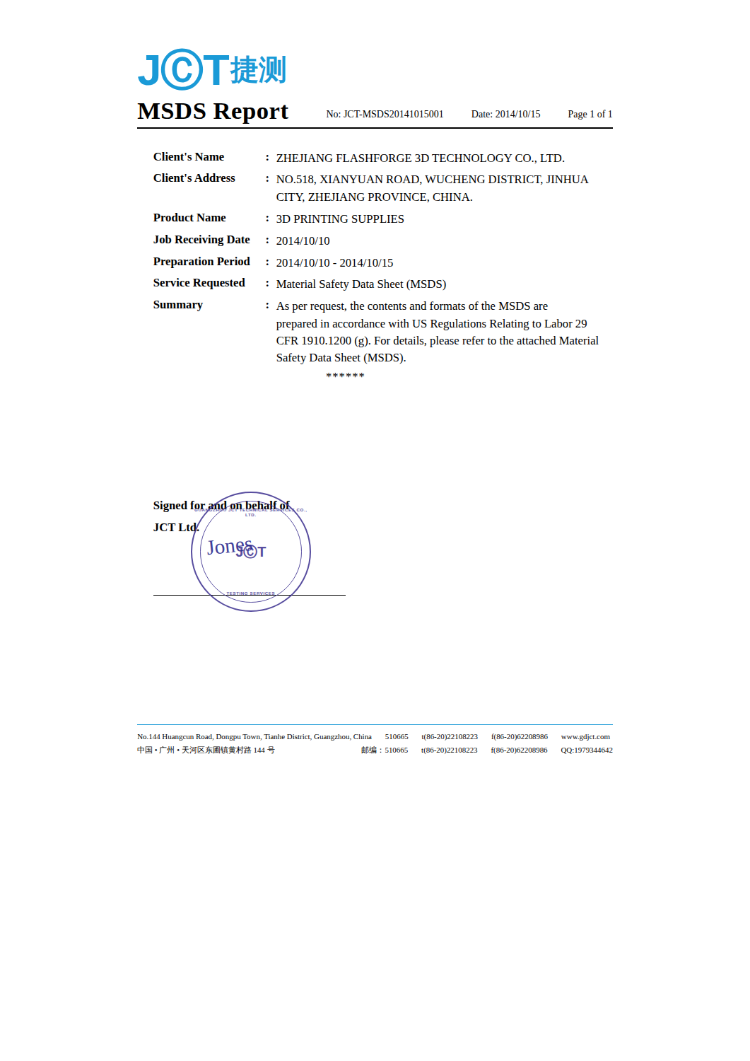JⒸT 捷测
MSDS Report
No: JCT-MSDS20141015001 Date: 2014/10/15 Page 1 of 1
| Client's Name | : | ZHEJIANG FLASHFORGE 3D TECHNOLOGY CO., LTD. |
| Client's Address | : | NO.518, XIANYUAN ROAD, WUCHENG DISTRICT, JINHUA CITY, ZHEJIANG PROVINCE, CHINA. |
| Product Name | : | 3D PRINTING SUPPLIES |
| Job Receiving Date | : | 2014/10/10 |
| Preparation Period | : | 2014/10/10 - 2014/10/15 |
| Service Requested | : | Material Safety Data Sheet (MSDS) |
| Summary | : | As per request, the contents and formats of the MSDS are prepared in accordance with US Regulations Relating to Labor 29 CFR 1910.1200 (g). For details, please refer to the attached Material Safety Data Sheet (MSDS). |
******
Signed for and on behalf of
JCT Ltd.
GUANGZHOU JCT TECHNICAL SERVICES CO., LTD.
JⒸT
TESTING SERVICES
Jones
No.144 Huangcun Road, Dongpu Town, Tianhe District, Guangzhou, China 510665 t(86-20)22108223 f(86-20)62208986 www.gdjct.com
中国 • 广州 • 天河区东圃镇黄村路 144 号 邮编：510665 t(86-20)22108223 f(86-20)62208986 QQ:1979344642